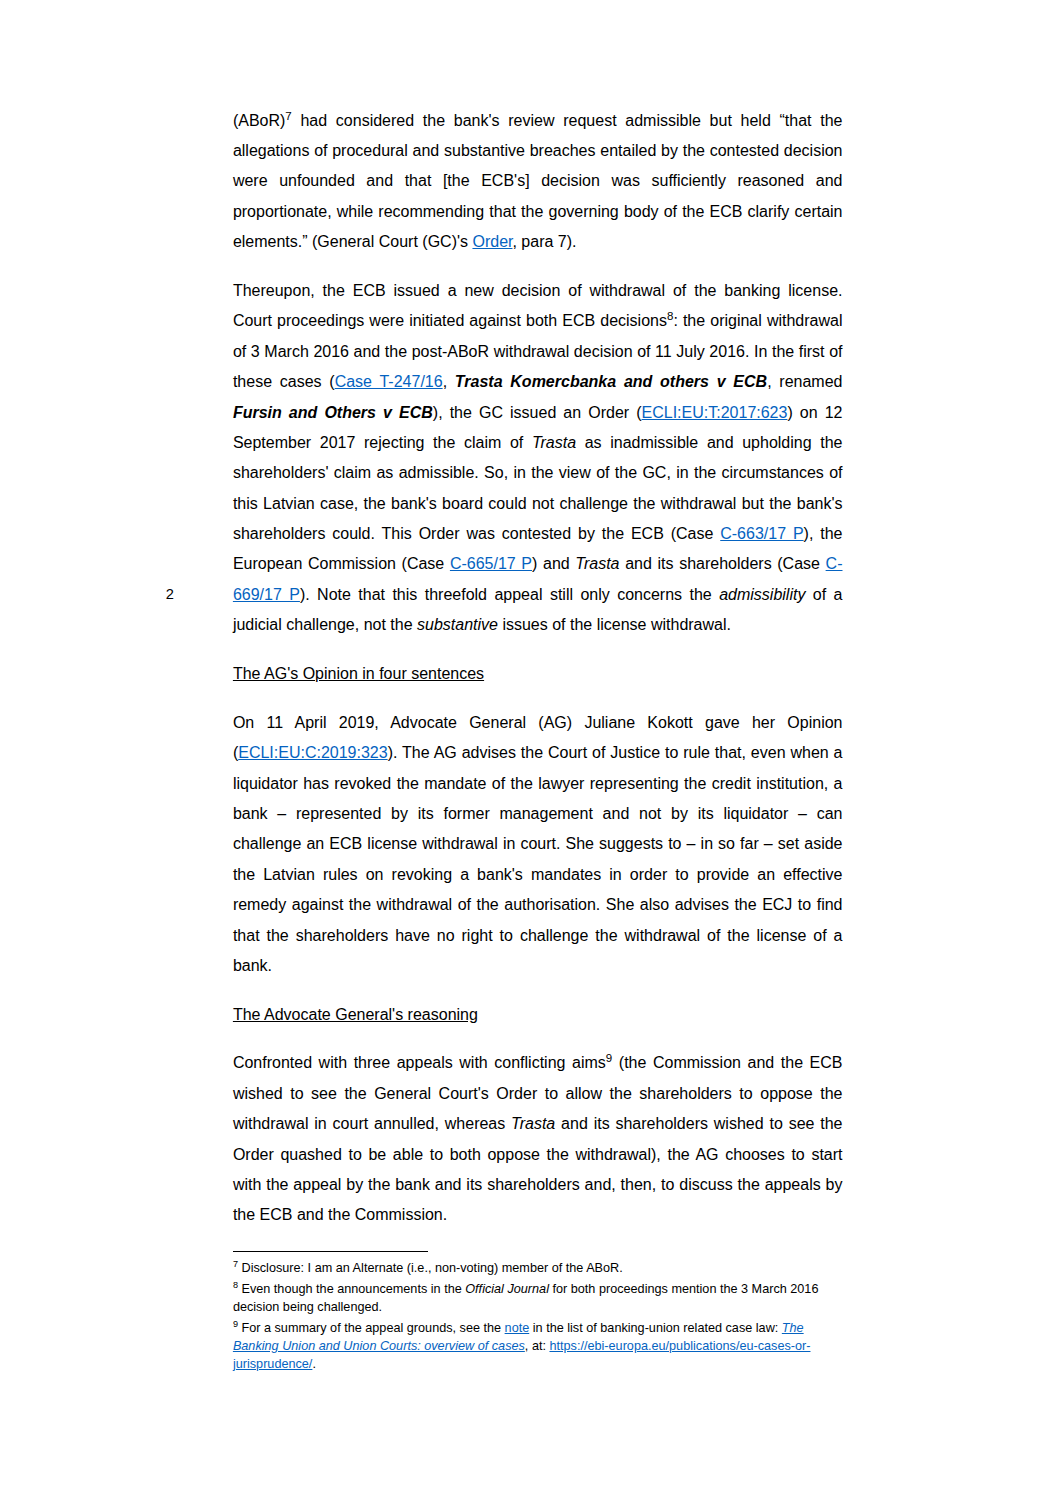2
(ABoR)7 had considered the bank's review request admissible but held “that the allegations of procedural and substantive breaches entailed by the contested decision were unfounded and that [the ECB's] decision was sufficiently reasoned and proportionate, while recommending that the governing body of the ECB clarify certain elements.” (General Court (GC)'s Order, para 7).
Thereupon, the ECB issued a new decision of withdrawal of the banking license. Court proceedings were initiated against both ECB decisions8: the original withdrawal of 3 March 2016 and the post-ABoR withdrawal decision of 11 July 2016. In the first of these cases (Case T-247/16, Trasta Komercbanka and others v ECB, renamed Fursin and Others v ECB), the GC issued an Order (ECLI:EU:T:2017:623) on 12 September 2017 rejecting the claim of Trasta as inadmissible and upholding the shareholders' claim as admissible. So, in the view of the GC, in the circumstances of this Latvian case, the bank's board could not challenge the withdrawal but the bank's shareholders could. This Order was contested by the ECB (Case C-663/17 P), the European Commission (Case C-665/17 P) and Trasta and its shareholders (Case C-669/17 P). Note that this threefold appeal still only concerns the admissibility of a judicial challenge, not the substantive issues of the license withdrawal.
The AG's Opinion in four sentences
On 11 April 2019, Advocate General (AG) Juliane Kokott gave her Opinion (ECLI:EU:C:2019:323). The AG advises the Court of Justice to rule that, even when a liquidator has revoked the mandate of the lawyer representing the credit institution, a bank – represented by its former management and not by its liquidator – can challenge an ECB license withdrawal in court. She suggests to – in so far – set aside the Latvian rules on revoking a bank's mandates in order to provide an effective remedy against the withdrawal of the authorisation. She also advises the ECJ to find that the shareholders have no right to challenge the withdrawal of the license of a bank.
The Advocate General's reasoning
Confronted with three appeals with conflicting aims9 (the Commission and the ECB wished to see the General Court's Order to allow the shareholders to oppose the withdrawal in court annulled, whereas Trasta and its shareholders wished to see the Order quashed to be able to both oppose the withdrawal), the AG chooses to start with the appeal by the bank and its shareholders and, then, to discuss the appeals by the ECB and the Commission.
7 Disclosure: I am an Alternate (i.e., non-voting) member of the ABoR.
8 Even though the announcements in the Official Journal for both proceedings mention the 3 March 2016 decision being challenged.
9 For a summary of the appeal grounds, see the note in the list of banking-union related case law: The Banking Union and Union Courts: overview of cases, at: https://ebi-europa.eu/publications/eu-cases-or-jurisprudence/.